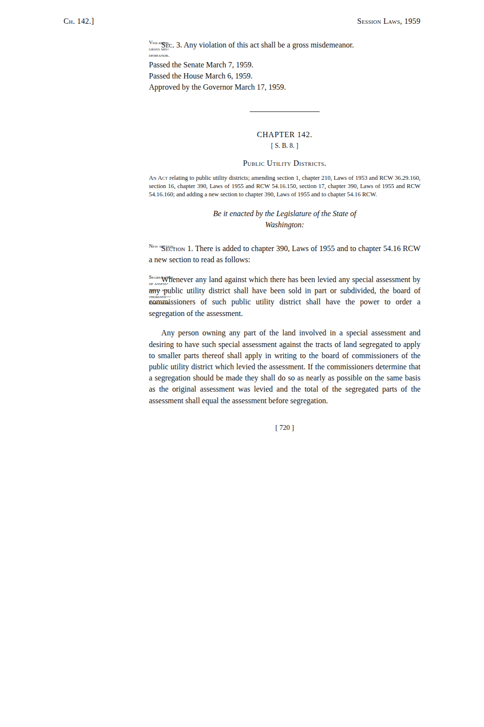Ch. 142.] Session Laws, 1959
Violation,
gross mis-
demeanor.
Sec. 3. Any violation of this act shall be a gross misdemeanor.
Passed the Senate March 7, 1959.
Passed the House March 6, 1959.
Approved by the Governor March 17, 1959.
CHAPTER 142.
[ S. B. 8. ]
Public Utility Districts.
An Act relating to public utility districts; amending section 1, chapter 210, Laws of 1953 and RCW 36.29.160, section 16, chapter 390, Laws of 1955 and RCW 54.16.150, section 17, chapter 390, Laws of 1955 and RCW 54.16.160; and adding a new section to chapter 390, Laws of 1955 and to chapter 54.16 RCW.
Be it enacted by the Legislature of the State of Washington:
New section.
Section 1. There is added to chapter 390, Laws of 1955 and to chapter 54.16 RCW a new section to read as follows:
Segregation
of assess-
ments au-
thorized—
Procedure.
Whenever any land against which there has been levied any special assessment by any public utility district shall have been sold in part or subdivided, the board of commissioners of such public utility district shall have the power to order a segregation of the assessment.
Any person owning any part of the land involved in a special assessment and desiring to have such special assessment against the tracts of land segregated to apply to smaller parts thereof shall apply in writing to the board of commissioners of the public utility district which levied the assessment. If the commissioners determine that a segregation should be made they shall do so as nearly as possible on the same basis as the original assessment was levied and the total of the segregated parts of the assessment shall equal the assessment before segregation.
[ 720 ]